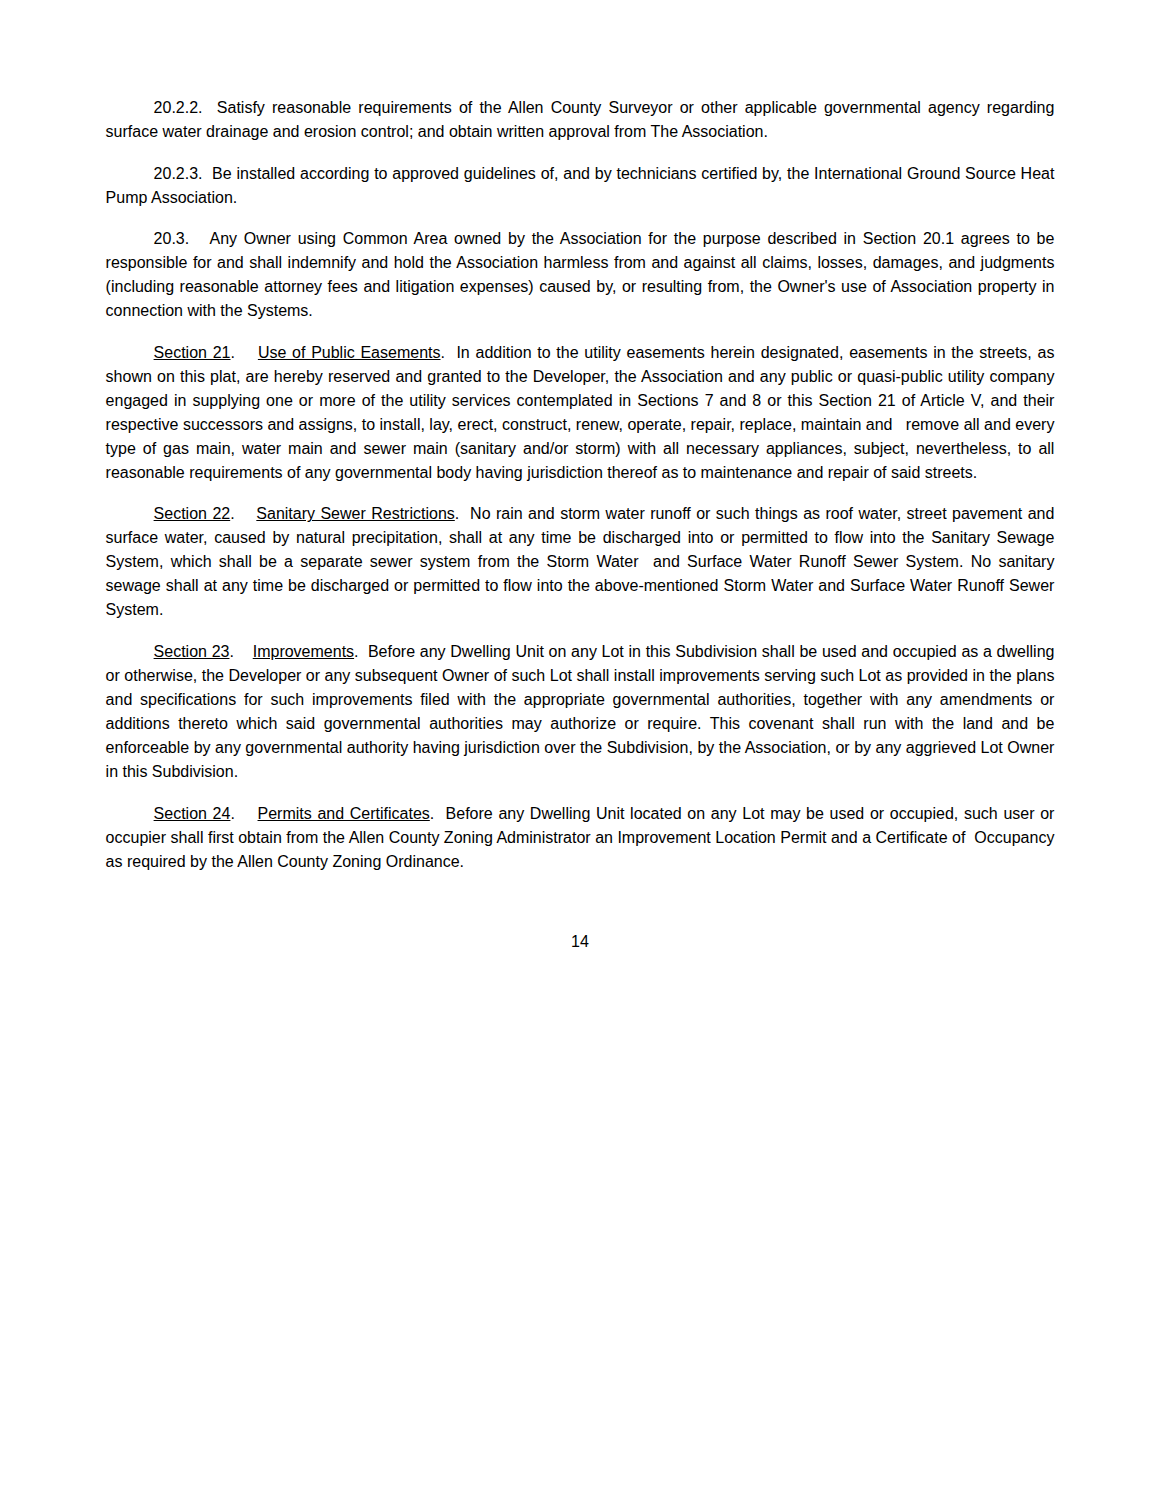20.2.2. Satisfy reasonable requirements of the Allen County Surveyor or other applicable governmental agency regarding surface water drainage and erosion control; and obtain written approval from The Association.
20.2.3. Be installed according to approved guidelines of, and by technicians certified by, the International Ground Source Heat Pump Association.
20.3. Any Owner using Common Area owned by the Association for the purpose described in Section 20.1 agrees to be responsible for and shall indemnify and hold the Association harmless from and against all claims, losses, damages, and judgments (including reasonable attorney fees and litigation expenses) caused by, or resulting from, the Owner's use of Association property in connection with the Systems.
Section 21. Use of Public Easements. In addition to the utility easements herein designated, easements in the streets, as shown on this plat, are hereby reserved and granted to the Developer, the Association and any public or quasi-public utility company engaged in supplying one or more of the utility services contemplated in Sections 7 and 8 or this Section 21 of Article V, and their respective successors and assigns, to install, lay, erect, construct, renew, operate, repair, replace, maintain and remove all and every type of gas main, water main and sewer main (sanitary and/or storm) with all necessary appliances, subject, nevertheless, to all reasonable requirements of any governmental body having jurisdiction thereof as to maintenance and repair of said streets.
Section 22. Sanitary Sewer Restrictions. No rain and storm water runoff or such things as roof water, street pavement and surface water, caused by natural precipitation, shall at any time be discharged into or permitted to flow into the Sanitary Sewage System, which shall be a separate sewer system from the Storm Water and Surface Water Runoff Sewer System. No sanitary sewage shall at any time be discharged or permitted to flow into the above-mentioned Storm Water and Surface Water Runoff Sewer System.
Section 23. Improvements. Before any Dwelling Unit on any Lot in this Subdivision shall be used and occupied as a dwelling or otherwise, the Developer or any subsequent Owner of such Lot shall install improvements serving such Lot as provided in the plans and specifications for such improvements filed with the appropriate governmental authorities, together with any amendments or additions thereto which said governmental authorities may authorize or require. This covenant shall run with the land and be enforceable by any governmental authority having jurisdiction over the Subdivision, by the Association, or by any aggrieved Lot Owner in this Subdivision.
Section 24. Permits and Certificates. Before any Dwelling Unit located on any Lot may be used or occupied, such user or occupier shall first obtain from the Allen County Zoning Administrator an Improvement Location Permit and a Certificate of Occupancy as required by the Allen County Zoning Ordinance.
14